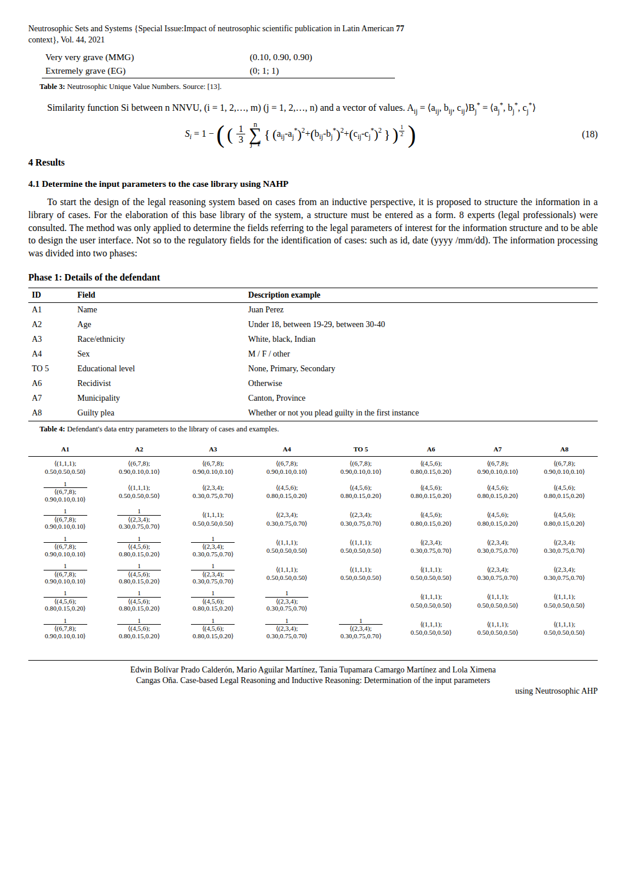Neutrosophic Sets and Systems {Special Issue:Impact of neutrosophic scientific publication in Latin American 77
context}, Vol. 44, 2021
| Very very grave (MMG) | (0.10, 0.90, 0.90) |
| Extremely grave (EG) | (0; 1; 1) |
Table 3: Neutrosophic Unique Value Numbers. Source: [13].
Similarity function Si between n NNVU, (i = 1, 2,…, m) (j = 1, 2,…, n) and a vector of values. Aij = ⟨aij, bij, cij⟩Bj* = ⟨aj*, bj*, cj*⟩
Si = 1 − ( ( 13 ∑nj=1 { (aij-aj*)2+(bij-bj*)2+(cij-cj*)2 } )12 )
(18)
4 Results
4.1 Determine the input parameters to the case library using NAHP
To start the design of the legal reasoning system based on cases from an inductive perspective, it is proposed to structure the information in a library of cases. For the elaboration of this base library of the system, a structure must be entered as a form. 8 experts (legal professionals) were consulted. The method was only applied to determine the fields referring to the legal parameters of interest for the information structure and to be able to design the user interface. Not so to the regulatory fields for the identification of cases: such as id, date (yyyy /mm/dd). The information processing was divided into two phases:
Phase 1: Details of the defendant
| ID | Field | Description example |
| --- | --- | --- |
| A1 | Name | Juan Perez |
| A2 | Age | Under 18, between 19-29, between 30-40 |
| A3 | Race/ethnicity | White, black, Indian |
| A4 | Sex | M / F / other |
| TO 5 | Educational level | None, Primary, Secondary |
| A6 | Recidivist | Otherwise |
| A7 | Municipality | Canton, Province |
| A8 | Guilty plea | Whether or not you plead guilty in the first instance |
Table 4: Defendant's data entry parameters to the library of cases and examples.
| A1 | A2 | A3 | A4 | TO 5 | A6 | A7 | A8 |
| --- | --- | --- | --- | --- | --- | --- | --- |
| ⟨(1,1,1); 0.50,0.50,0.50⟩ | ⟨(6,7,8); 0.90,0.10,0.10⟩ | ⟨(6,7,8); 0.90,0.10,0.10⟩ | ⟨(6,7,8); 0.90,0.10,0.10⟩ | ⟨(6,7,8); 0.90,0.10,0.10⟩ | ⟨(4,5,6); 0.80,0.15,0.20⟩ | ⟨(6,7,8); 0.90,0.10,0.10⟩ | ⟨(6,7,8); 0.90,0.10,0.10⟩ |
| 1 ⟨(6,7,8); 0.90,0.10,0.10⟩ | ⟨(1,1,1); 0.50,0.50,0.50⟩ | ⟨(2,3,4); 0.30,0.75,0.70⟩ | ⟨(4,5,6); 0.80,0.15,0.20⟩ | ⟨(4,5,6); 0.80,0.15,0.20⟩ | ⟨(4,5,6); 0.80,0.15,0.20⟩ | ⟨(4,5,6); 0.80,0.15,0.20⟩ | ⟨(4,5,6); 0.80,0.15,0.20⟩ |
| 1 ⟨(6,7,8); 0.90,0.10,0.10⟩ | 1 ⟨(2,3,4); 0.30,0.75,0.70⟩ | ⟨(1,1,1); 0.50,0.50,0.50⟩ | ⟨(2,3,4); 0.30,0.75,0.70⟩ | ⟨(2,3,4); 0.30,0.75,0.70⟩ | ⟨(4,5,6); 0.80,0.15,0.20⟩ | ⟨(4,5,6); 0.80,0.15,0.20⟩ | ⟨(4,5,6); 0.80,0.15,0.20⟩ |
| 1 ⟨(6,7,8); 0.90,0.10,0.10⟩ | 1 ⟨(4,5,6); 0.80,0.15,0.20⟩ | 1 ⟨(2,3,4); 0.30,0.75,0.70⟩ | ⟨(1,1,1); 0.50,0.50,0.50⟩ | ⟨(1,1,1); 0.50,0.50,0.50⟩ | ⟨(2,3,4); 0.30,0.75,0.70⟩ | ⟨(2,3,4); 0.30,0.75,0.70⟩ | ⟨(2,3,4); 0.30,0.75,0.70⟩ |
| 1 ⟨(6,7,8); 0.90,0.10,0.10⟩ | 1 ⟨(4,5,6); 0.80,0.15,0.20⟩ | 1 ⟨(2,3,4); 0.30,0.75,0.70⟩ | ⟨(1,1,1); 0.50,0.50,0.50⟩ | ⟨(1,1,1); 0.50,0.50,0.50⟩ | ⟨(1,1,1); 0.50,0.50,0.50⟩ | ⟨(2,3,4); 0.30,0.75,0.70⟩ | ⟨(2,3,4); 0.30,0.75,0.70⟩ |
| 1 ⟨(4,5,6); 0.80,0.15,0.20⟩ | 1 ⟨(4,5,6); 0.80,0.15,0.20⟩ | 1 ⟨(4,5,6); 0.80,0.15,0.20⟩ | 1 ⟨(2,3,4); 0.30,0.75,0.70⟩ | | ⟨(1,1,1); 0.50,0.50,0.50⟩ | ⟨(1,1,1); 0.50,0.50,0.50⟩ | ⟨(1,1,1); 0.50,0.50,0.50⟩ |
| 1 ⟨(6,7,8); 0.90,0.10,0.10⟩ | 1 ⟨(4,5,6); 0.80,0.15,0.20⟩ | 1 ⟨(4,5,6); 0.80,0.15,0.20⟩ | 1 ⟨(2,3,4); 0.30,0.75,0.70⟩ | 1 ⟨(2,3,4); 0.30,0.75,0.70⟩ | ⟨(1,1,1); 0.50,0.50,0.50⟩ | ⟨(1,1,1); 0.50,0.50,0.50⟩ | ⟨(1,1,1); 0.50,0.50,0.50⟩ |
Edwin Bolívar Prado Calderón, Mario Aguilar Martínez, Tania Tupamara Camargo Martínez and Lola Ximena Cangas Oña. Case-based Legal Reasoning and Inductive Reasoning: Determination of the input parameters using Neutrosophic AHP